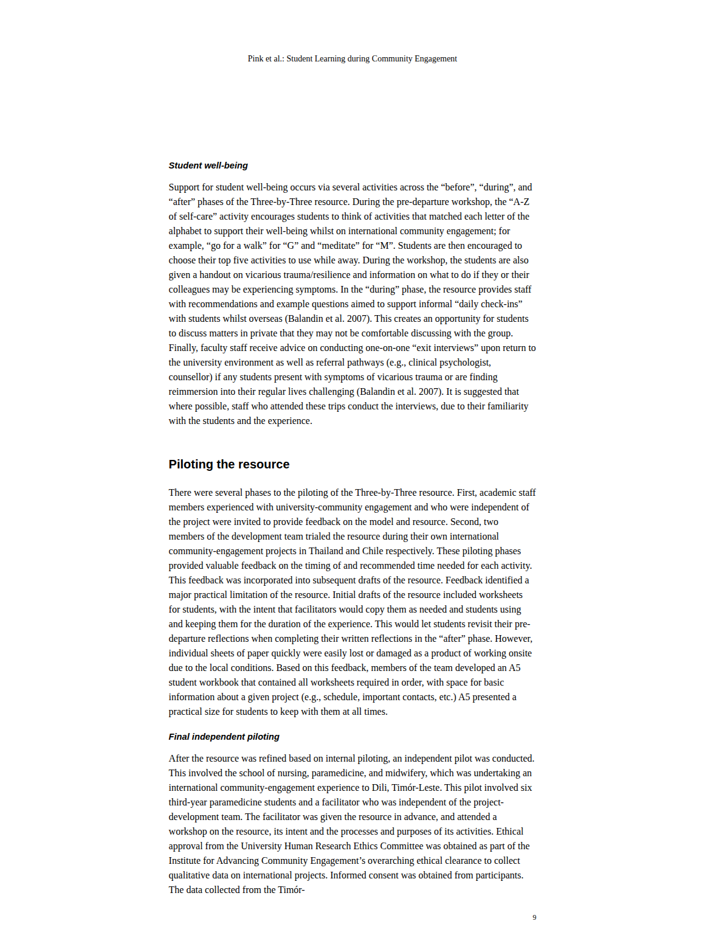Pink et al.: Student Learning during Community Engagement
Student well-being
Support for student well-being occurs via several activities across the “before”, “during”, and “after” phases of the Three-by-Three resource. During the pre-departure workshop, the “A-Z of self-care” activity encourages students to think of activities that matched each letter of the alphabet to support their well-being whilst on international community engagement; for example, “go for a walk” for “G” and “meditate” for “M”. Students are then encouraged to choose their top five activities to use while away. During the workshop, the students are also given a handout on vicarious trauma/resilience and information on what to do if they or their colleagues may be experiencing symptoms. In the “during” phase, the resource provides staff with recommendations and example questions aimed to support informal “daily check-ins” with students whilst overseas (Balandin et al. 2007). This creates an opportunity for students to discuss matters in private that they may not be comfortable discussing with the group. Finally, faculty staff receive advice on conducting one-on-one “exit interviews” upon return to the university environment as well as referral pathways (e.g., clinical psychologist, counsellor) if any students present with symptoms of vicarious trauma or are finding reimmersion into their regular lives challenging (Balandin et al. 2007). It is suggested that where possible, staff who attended these trips conduct the interviews, due to their familiarity with the students and the experience.
Piloting the resource
There were several phases to the piloting of the Three-by-Three resource. First, academic staff members experienced with university-community engagement and who were independent of the project were invited to provide feedback on the model and resource. Second, two members of the development team trialed the resource during their own international community-engagement projects in Thailand and Chile respectively. These piloting phases provided valuable feedback on the timing of and recommended time needed for each activity. This feedback was incorporated into subsequent drafts of the resource. Feedback identified a major practical limitation of the resource. Initial drafts of the resource included worksheets for students, with the intent that facilitators would copy them as needed and students using and keeping them for the duration of the experience. This would let students revisit their pre-departure reflections when completing their written reflections in the “after” phase. However, individual sheets of paper quickly were easily lost or damaged as a product of working onsite due to the local conditions. Based on this feedback, members of the team developed an A5 student workbook that contained all worksheets required in order, with space for basic information about a given project (e.g., schedule, important contacts, etc.) A5 presented a practical size for students to keep with them at all times.
Final independent piloting
After the resource was refined based on internal piloting, an independent pilot was conducted. This involved the school of nursing, paramedicine, and midwifery, which was undertaking an international community-engagement experience to Dili, Timór-Leste. This pilot involved six third-year paramedicine students and a facilitator who was independent of the project-development team. The facilitator was given the resource in advance, and attended a workshop on the resource, its intent and the processes and purposes of its activities. Ethical approval from the University Human Research Ethics Committee was obtained as part of the Institute for Advancing Community Engagement’s overarching ethical clearance to collect qualitative data on international projects. Informed consent was obtained from participants. The data collected from the Timór-
9